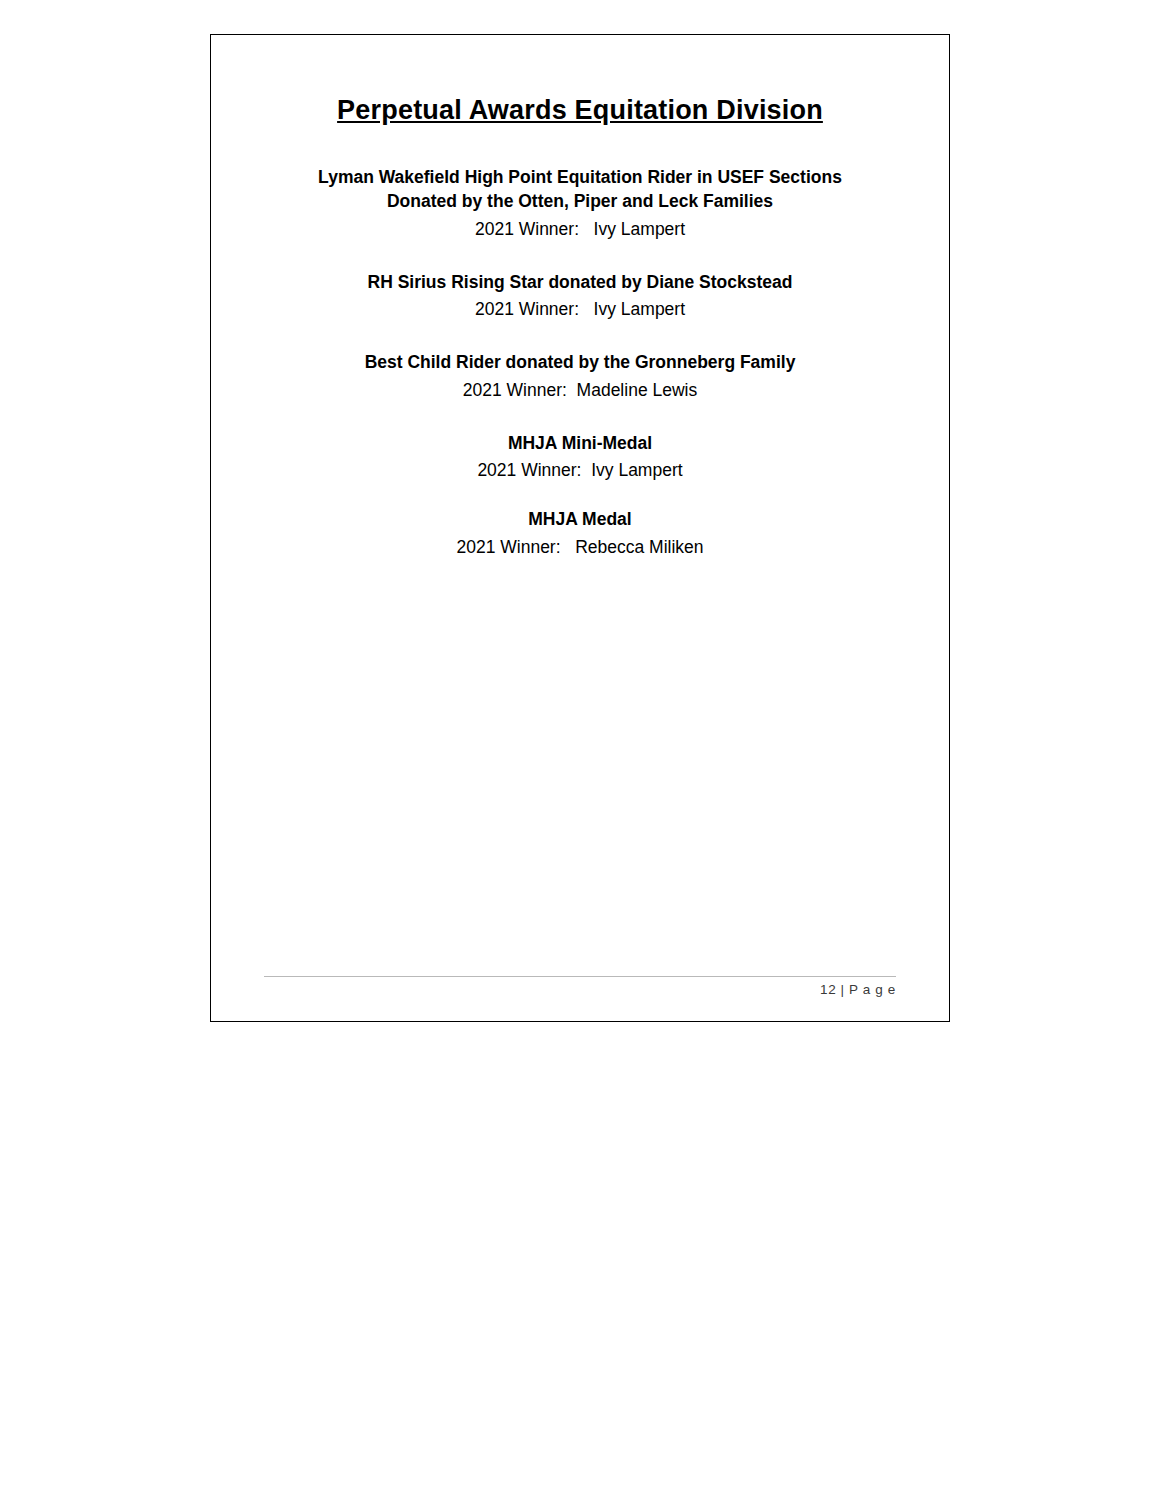Perpetual Awards Equitation Division
Lyman Wakefield High Point Equitation Rider in USEF Sections
Donated by the Otten, Piper and Leck Families
2021 Winner: Ivy Lampert
RH Sirius Rising Star donated by Diane Stockstead
2021 Winner: Ivy Lampert
Best Child Rider donated by the Gronneberg Family
2021 Winner: Madeline Lewis
MHJA Mini-Medal
2021 Winner: Ivy Lampert
MHJA Medal
2021 Winner: Rebecca Miliken
12 | P a g e